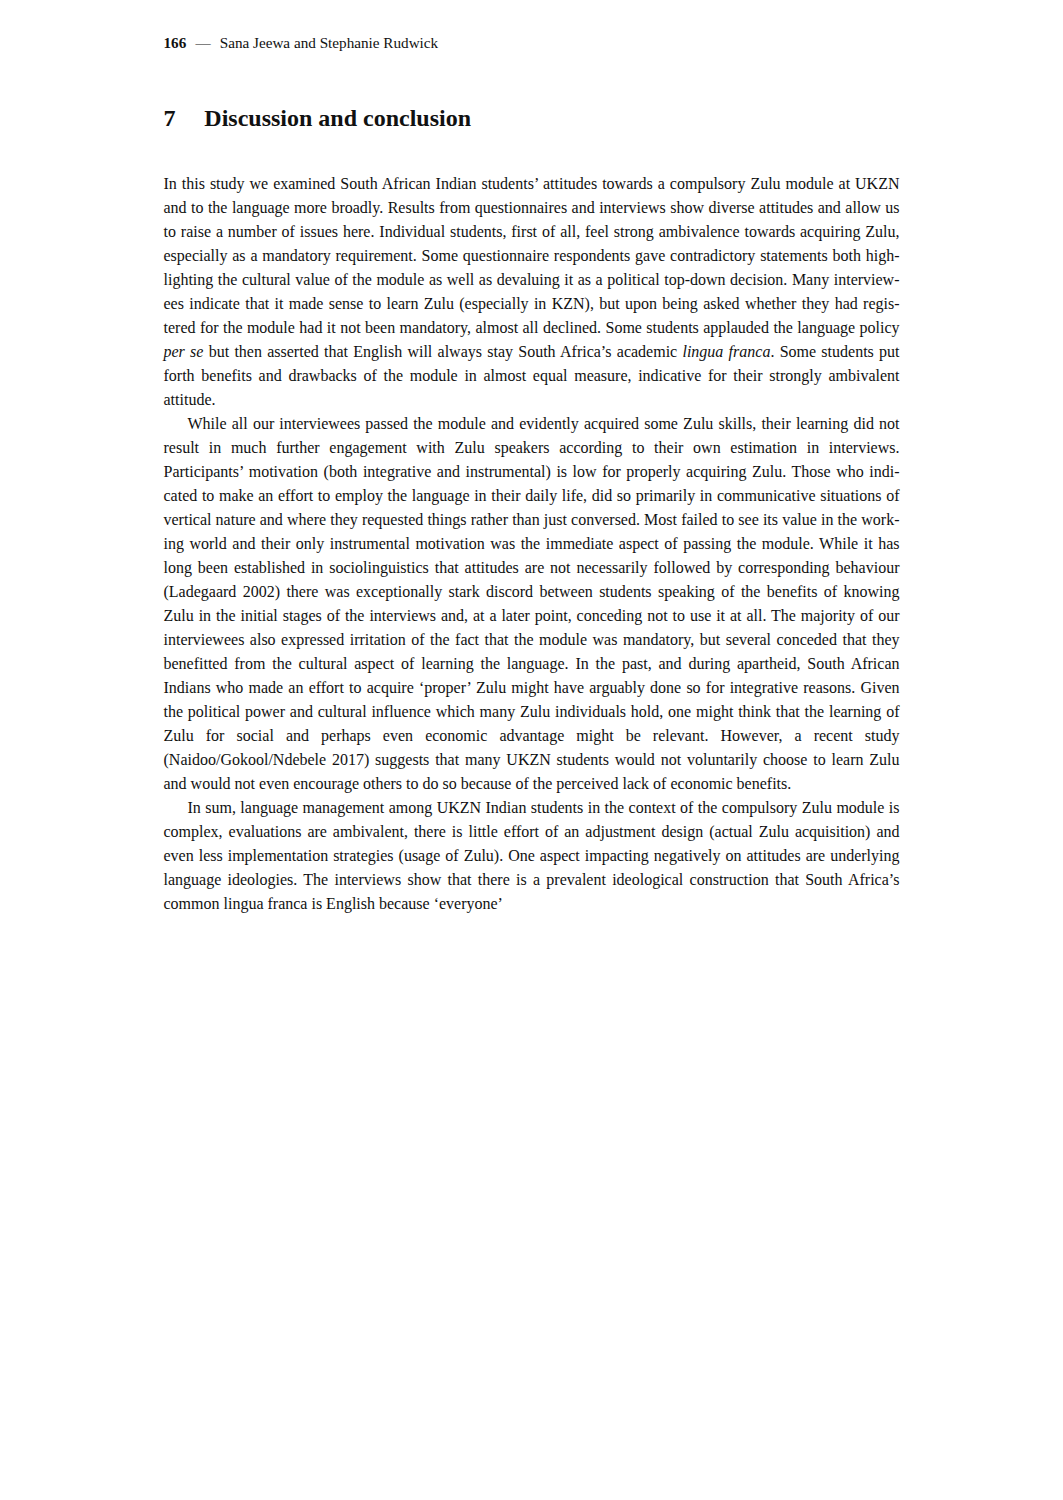166—Sana Jeewa and Stephanie Rudwick
7 Discussion and conclusion
In this study we examined South African Indian students’ attitudes towards a compulsory Zulu module at UKZN and to the language more broadly. Results from questionnaires and interviews show diverse attitudes and allow us to raise a number of issues here. Individual students, first of all, feel strong ambivalence towards acquiring Zulu, especially as a mandatory requirement. Some questionnaire respondents gave contradictory statements both highlighting the cultural value of the module as well as devaluing it as a political top-down decision. Many interviewees indicate that it made sense to learn Zulu (especially in KZN), but upon being asked whether they had registered for the module had it not been mandatory, almost all declined. Some students applauded the language policy per se but then asserted that English will always stay South Africa’s academic lingua franca. Some students put forth benefits and drawbacks of the module in almost equal measure, indicative for their strongly ambivalent attitude.
While all our interviewees passed the module and evidently acquired some Zulu skills, their learning did not result in much further engagement with Zulu speakers according to their own estimation in interviews. Participants’ motivation (both integrative and instrumental) is low for properly acquiring Zulu. Those who indicated to make an effort to employ the language in their daily life, did so primarily in communicative situations of vertical nature and where they requested things rather than just conversed. Most failed to see its value in the working world and their only instrumental motivation was the immediate aspect of passing the module. While it has long been established in sociolinguistics that attitudes are not necessarily followed by corresponding behaviour (Ladegaard 2002) there was exceptionally stark discord between students speaking of the benefits of knowing Zulu in the initial stages of the interviews and, at a later point, conceding not to use it at all. The majority of our interviewees also expressed irritation of the fact that the module was mandatory, but several conceded that they benefitted from the cultural aspect of learning the language. In the past, and during apartheid, South African Indians who made an effort to acquire ‘proper’ Zulu might have arguably done so for integrative reasons. Given the political power and cultural influence which many Zulu individuals hold, one might think that the learning of Zulu for social and perhaps even economic advantage might be relevant. However, a recent study (Naidoo/Gokool/Ndebele 2017) suggests that many UKZN students would not voluntarily choose to learn Zulu and would not even encourage others to do so because of the perceived lack of economic benefits.
In sum, language management among UKZN Indian students in the context of the compulsory Zulu module is complex, evaluations are ambivalent, there is little effort of an adjustment design (actual Zulu acquisition) and even less implementation strategies (usage of Zulu). One aspect impacting negatively on attitudes are underlying language ideologies. The interviews show that there is a prevalent ideological construction that South Africa’s common lingua franca is English because ‘everyone’